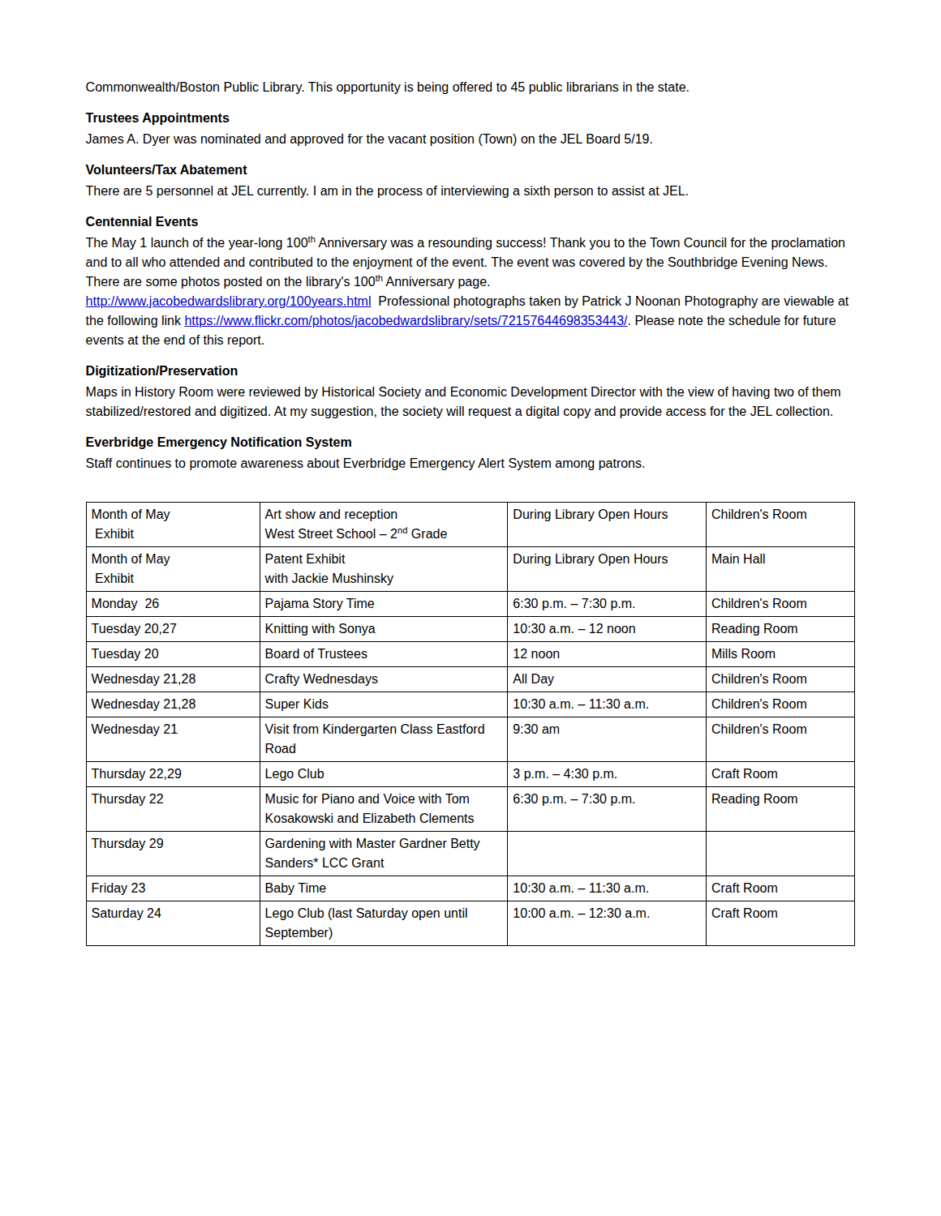Commonwealth/Boston Public Library. This opportunity is being offered to 45 public librarians in the state.
Trustees Appointments
James A. Dyer was nominated and approved for the vacant position (Town) on the JEL Board 5/19.
Volunteers/Tax Abatement
There are 5 personnel at JEL currently. I am in the process of interviewing a sixth person to assist at JEL.
Centennial Events
The May 1 launch of the year-long 100th Anniversary was a resounding success! Thank you to the Town Council for the proclamation and to all who attended and contributed to the enjoyment of the event. The event was covered by the Southbridge Evening News. There are some photos posted on the library's 100th Anniversary page. http://www.jacobedwardslibrary.org/100years.html Professional photographs taken by Patrick J Noonan Photography are viewable at the following link https://www.flickr.com/photos/jacobedwardslibrary/sets/72157644698353443/. Please note the schedule for future events at the end of this report.
Digitization/Preservation
Maps in History Room were reviewed by Historical Society and Economic Development Director with the view of having two of them stabilized/restored and digitized. At my suggestion, the society will request a digital copy and provide access for the JEL collection.
Everbridge Emergency Notification System
Staff continues to promote awareness about Everbridge Emergency Alert System among patrons.
| Month of May Exhibit | Art show and reception West Street School – 2 nd Grade | During Library Open Hours | Children's Room |
| Month of May Exhibit | Patent Exhibit with Jackie Mushinsky | During Library Open Hours | Main Hall |
| Monday 26 | Pajama Story Time | 6:30 p.m. – 7:30 p.m. | Children's Room |
| Tuesday 20,27 | Knitting with Sonya | 10:30 a.m. – 12 noon | Reading Room |
| Tuesday 20 | Board of Trustees | 12 noon | Mills Room |
| Wednesday 21,28 | Crafty Wednesdays | All Day | Children's Room |
| Wednesday 21,28 | Super Kids | 10:30 a.m. – 11:30 a.m. | Children's Room |
| Wednesday 21 | Visit from Kindergarten Class Eastford Road | 9:30 am | Children's Room |
| Thursday 22,29 | Lego Club | 3 p.m. – 4:30 p.m. | Craft Room |
| Thursday 22 | Music for Piano and Voice with Tom Kosakowski and Elizabeth Clements | 6:30 p.m. – 7:30 p.m. | Reading Room |
| Thursday 29 | Gardening with Master Gardner Betty Sanders* LCC Grant | | |
| Friday 23 | Baby Time | 10:30 a.m. – 11:30 a.m. | Craft Room |
| Saturday 24 | Lego Club (last Saturday open until September) | 10:00 a.m. – 12:30 a.m. | Craft Room |